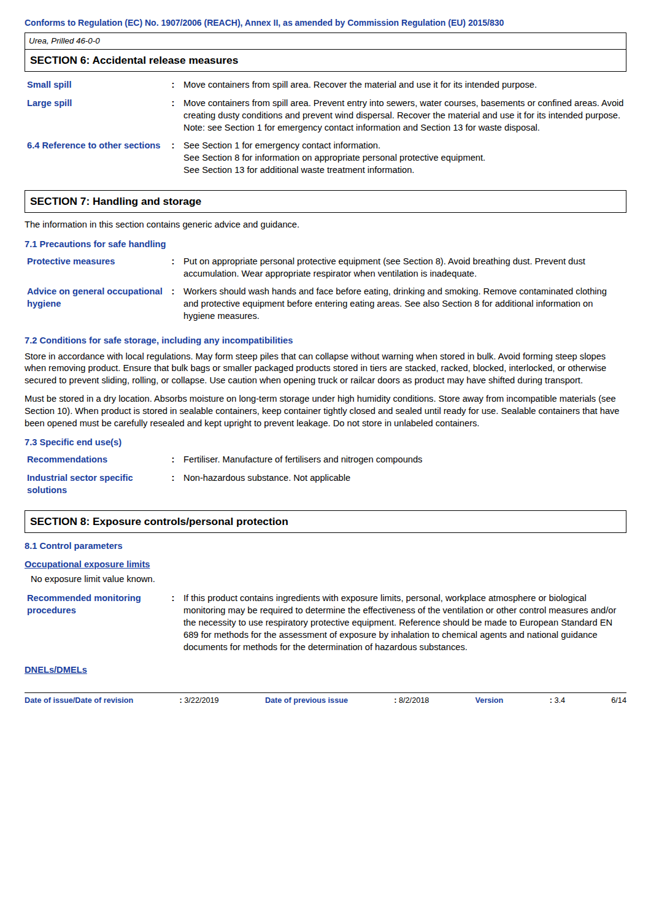Conforms to Regulation (EC) No. 1907/2006 (REACH), Annex II, as amended by Commission Regulation (EU) 2015/830
Urea, Prilled 46-0-0
SECTION 6: Accidental release measures
| Small spill | : | Move containers from spill area. Recover the material and use it for its intended purpose. |
| Large spill | : | Move containers from spill area. Prevent entry into sewers, water courses, basements or confined areas. Avoid creating dusty conditions and prevent wind dispersal. Recover the material and use it for its intended purpose. Note: see Section 1 for emergency contact information and Section 13 for waste disposal. |
| 6.4 Reference to other sections | : | See Section 1 for emergency contact information. See Section 8 for information on appropriate personal protective equipment. See Section 13 for additional waste treatment information. |
SECTION 7: Handling and storage
The information in this section contains generic advice and guidance.
7.1 Precautions for safe handling
| Protective measures | : | Put on appropriate personal protective equipment (see Section 8). Avoid breathing dust. Prevent dust accumulation. Wear appropriate respirator when ventilation is inadequate. |
| Advice on general occupational hygiene | : | Workers should wash hands and face before eating, drinking and smoking. Remove contaminated clothing and protective equipment before entering eating areas. See also Section 8 for additional information on hygiene measures. |
7.2 Conditions for safe storage, including any incompatibilities
Store in accordance with local regulations. May form steep piles that can collapse without warning when stored in bulk. Avoid forming steep slopes when removing product. Ensure that bulk bags or smaller packaged products stored in tiers are stacked, racked, blocked, interlocked, or otherwise secured to prevent sliding, rolling, or collapse. Use caution when opening truck or railcar doors as product may have shifted during transport.
Must be stored in a dry location. Absorbs moisture on long-term storage under high humidity conditions. Store away from incompatible materials (see Section 10). When product is stored in sealable containers, keep container tightly closed and sealed until ready for use. Sealable containers that have been opened must be carefully resealed and kept upright to prevent leakage. Do not store in unlabeled containers.
7.3 Specific end use(s)
| Recommendations | : | Fertiliser. Manufacture of fertilisers and nitrogen compounds |
| Industrial sector specific solutions | : | Non-hazardous substance. Not applicable |
SECTION 8: Exposure controls/personal protection
8.1 Control parameters
Occupational exposure limits
No exposure limit value known.
| Recommended monitoring procedures | : | If this product contains ingredients with exposure limits, personal, workplace atmosphere or biological monitoring may be required to determine the effectiveness of the ventilation or other control measures and/or the necessity to use respiratory protective equipment. Reference should be made to European Standard EN 689 for methods for the assessment of exposure by inhalation to chemical agents and national guidance documents for methods for the determination of hazardous substances. |
DNELs/DMELs
Date of issue/Date of revision : 3/22/2019 Date of previous issue : 8/2/2018 Version : 3.4 6/14